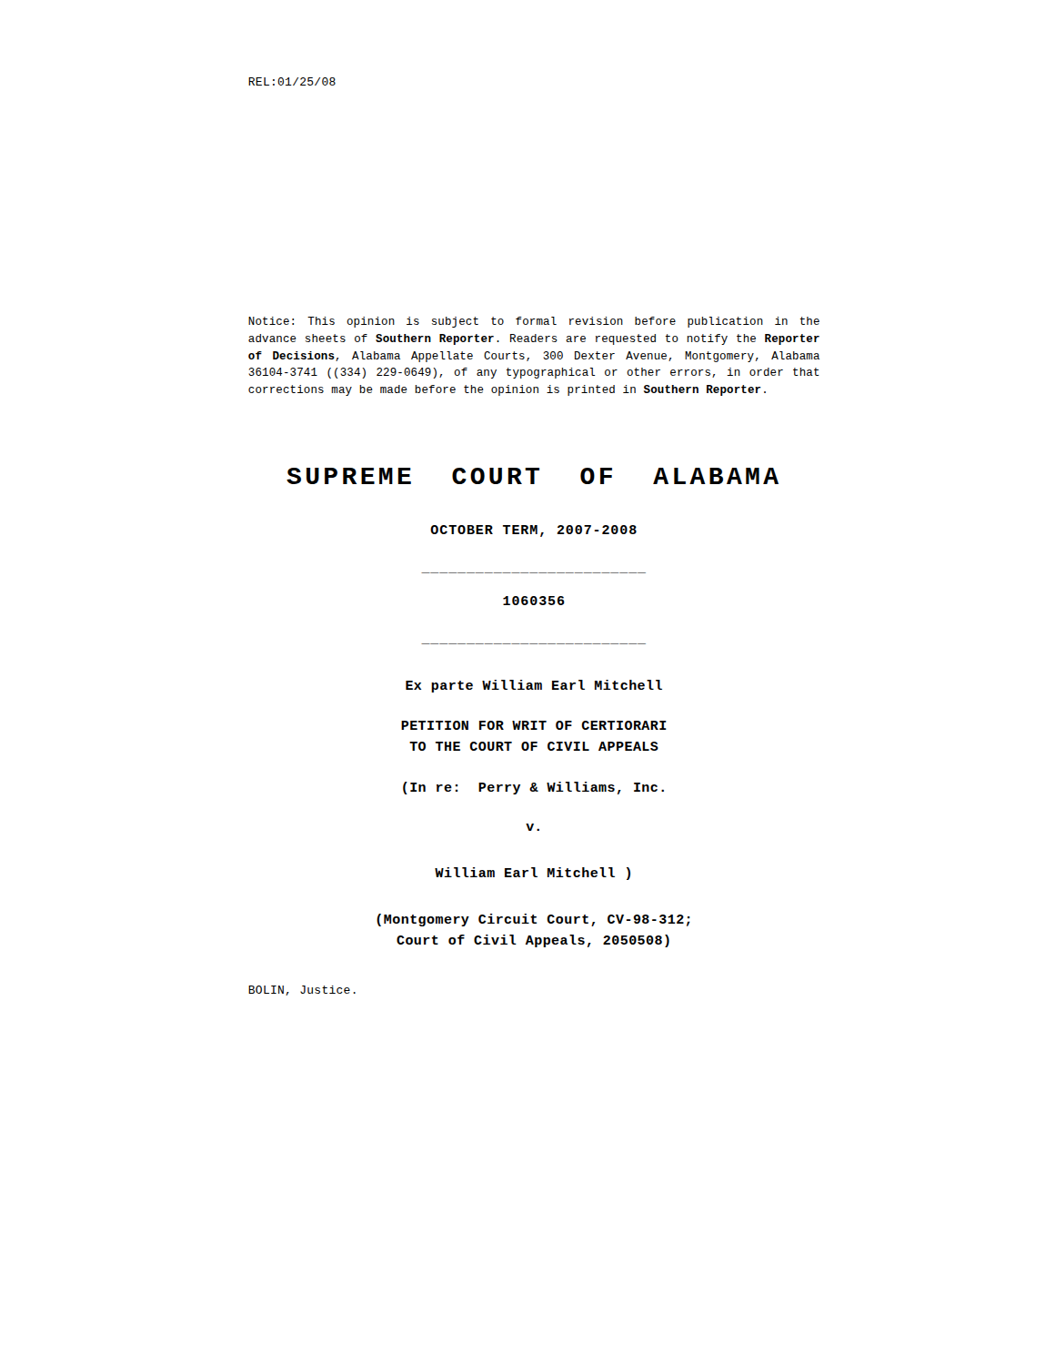REL:01/25/08
Notice: This opinion is subject to formal revision before publication in the advance sheets of Southern Reporter. Readers are requested to notify the Reporter of Decisions, Alabama Appellate Courts, 300 Dexter Avenue, Montgomery, Alabama 36104-3741 ((334) 229-0649), of any typographical or other errors, in order that corrections may be made before the opinion is printed in Southern Reporter.
SUPREME COURT OF ALABAMA
OCTOBER TERM, 2007-2008
_________________________
1060356
_________________________
Ex parte William Earl Mitchell
PETITION FOR WRIT OF CERTIORARI
TO THE COURT OF CIVIL APPEALS
(In re: Perry & Williams, Inc.
v.
William Earl Mitchell )
(Montgomery Circuit Court, CV-98-312;
Court of Civil Appeals, 2050508)
BOLIN, Justice.